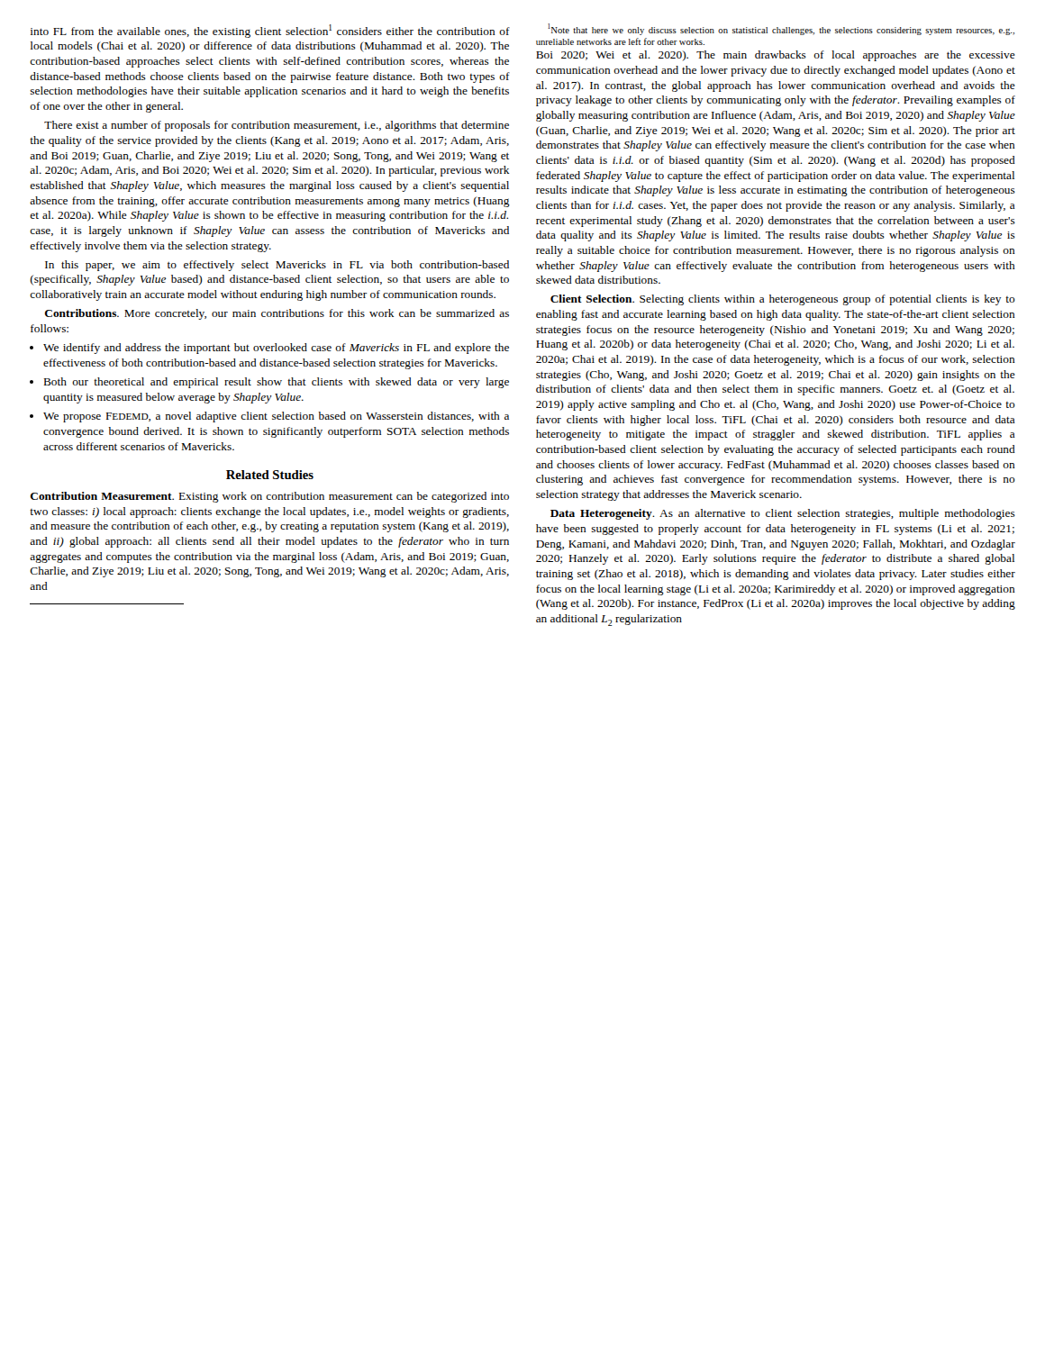into FL from the available ones, the existing client selection1 considers either the contribution of local models (Chai et al. 2020) or difference of data distributions (Muhammad et al. 2020). The contribution-based approaches select clients with self-defined contribution scores, whereas the distance-based methods choose clients based on the pairwise feature distance. Both two types of selection methodologies have their suitable application scenarios and it hard to weigh the benefits of one over the other in general.
There exist a number of proposals for contribution measurement, i.e., algorithms that determine the quality of the service provided by the clients (Kang et al. 2019; Aono et al. 2017; Adam, Aris, and Boi 2019; Guan, Charlie, and Ziye 2019; Liu et al. 2020; Song, Tong, and Wei 2019; Wang et al. 2020c; Adam, Aris, and Boi 2020; Wei et al. 2020; Sim et al. 2020). In particular, previous work established that Shapley Value, which measures the marginal loss caused by a client's sequential absence from the training, offer accurate contribution measurements among many metrics (Huang et al. 2020a). While Shapley Value is shown to be effective in measuring contribution for the i.i.d. case, it is largely unknown if Shapley Value can assess the contribution of Mavericks and effectively involve them via the selection strategy.
In this paper, we aim to effectively select Mavericks in FL via both contribution-based (specifically, Shapley Value based) and distance-based client selection, so that users are able to collaboratively train an accurate model without enduring high number of communication rounds.
Contributions. More concretely, our main contributions for this work can be summarized as follows:
We identify and address the important but overlooked case of Mavericks in FL and explore the effectiveness of both contribution-based and distance-based selection strategies for Mavericks.
Both our theoretical and empirical result show that clients with skewed data or very large quantity is measured below average by Shapley Value.
We propose FEDEMD, a novel adaptive client selection based on Wasserstein distances, with a convergence bound derived. It is shown to significantly outperform SOTA selection methods across different scenarios of Mavericks.
Related Studies
Contribution Measurement. Existing work on contribution measurement can be categorized into two classes: i) local approach: clients exchange the local updates, i.e., model weights or gradients, and measure the contribution of each other, e.g., by creating a reputation system (Kang et al. 2019), and ii) global approach: all clients send all their model updates to the federator who in turn aggregates and computes the contribution via the marginal loss (Adam, Aris, and Boi 2019; Guan, Charlie, and Ziye 2019; Liu et al. 2020; Song, Tong, and Wei 2019; Wang et al. 2020c; Adam, Aris, and
1Note that here we only discuss selection on statistical challenges, the selections considering system resources, e.g., unreliable networks are left for other works.
Boi 2020; Wei et al. 2020). The main drawbacks of local approaches are the excessive communication overhead and the lower privacy due to directly exchanged model updates (Aono et al. 2017). In contrast, the global approach has lower communication overhead and avoids the privacy leakage to other clients by communicating only with the federator. Prevailing examples of globally measuring contribution are Influence (Adam, Aris, and Boi 2019, 2020) and Shapley Value (Guan, Charlie, and Ziye 2019; Wei et al. 2020; Wang et al. 2020c; Sim et al. 2020). The prior art demonstrates that Shapley Value can effectively measure the client's contribution for the case when clients' data is i.i.d. or of biased quantity (Sim et al. 2020). (Wang et al. 2020d) has proposed federated Shapley Value to capture the effect of participation order on data value. The experimental results indicate that Shapley Value is less accurate in estimating the contribution of heterogeneous clients than for i.i.d. cases. Yet, the paper does not provide the reason or any analysis. Similarly, a recent experimental study (Zhang et al. 2020) demonstrates that the correlation between a user's data quality and its Shapley Value is limited. The results raise doubts whether Shapley Value is really a suitable choice for contribution measurement. However, there is no rigorous analysis on whether Shapley Value can effectively evaluate the contribution from heterogeneous users with skewed data distributions.
Client Selection. Selecting clients within a heterogeneous group of potential clients is key to enabling fast and accurate learning based on high data quality. The state-of-the-art client selection strategies focus on the resource heterogeneity (Nishio and Yonetani 2019; Xu and Wang 2020; Huang et al. 2020b) or data heterogeneity (Chai et al. 2020; Cho, Wang, and Joshi 2020; Li et al. 2020a; Chai et al. 2019). In the case of data heterogeneity, which is a focus of our work, selection strategies (Cho, Wang, and Joshi 2020; Goetz et al. 2019; Chai et al. 2020) gain insights on the distribution of clients' data and then select them in specific manners. Goetz et. al (Goetz et al. 2019) apply active sampling and Cho et. al (Cho, Wang, and Joshi 2020) use Power-of-Choice to favor clients with higher local loss. TiFL (Chai et al. 2020) considers both resource and data heterogeneity to mitigate the impact of straggler and skewed distribution. TiFL applies a contribution-based client selection by evaluating the accuracy of selected participants each round and chooses clients of lower accuracy. FedFast (Muhammad et al. 2020) chooses classes based on clustering and achieves fast convergence for recommendation systems. However, there is no selection strategy that addresses the Maverick scenario.
Data Heterogeneity. As an alternative to client selection strategies, multiple methodologies have been suggested to properly account for data heterogeneity in FL systems (Li et al. 2021; Deng, Kamani, and Mahdavi 2020; Dinh, Tran, and Nguyen 2020; Fallah, Mokhtari, and Ozdaglar 2020; Hanzely et al. 2020). Early solutions require the federator to distribute a shared global training set (Zhao et al. 2018), which is demanding and violates data privacy. Later studies either focus on the local learning stage (Li et al. 2020a; Karimireddy et al. 2020) or improved aggregation (Wang et al. 2020b). For instance, FedProx (Li et al. 2020a) improves the local objective by adding an additional L 2 regularization